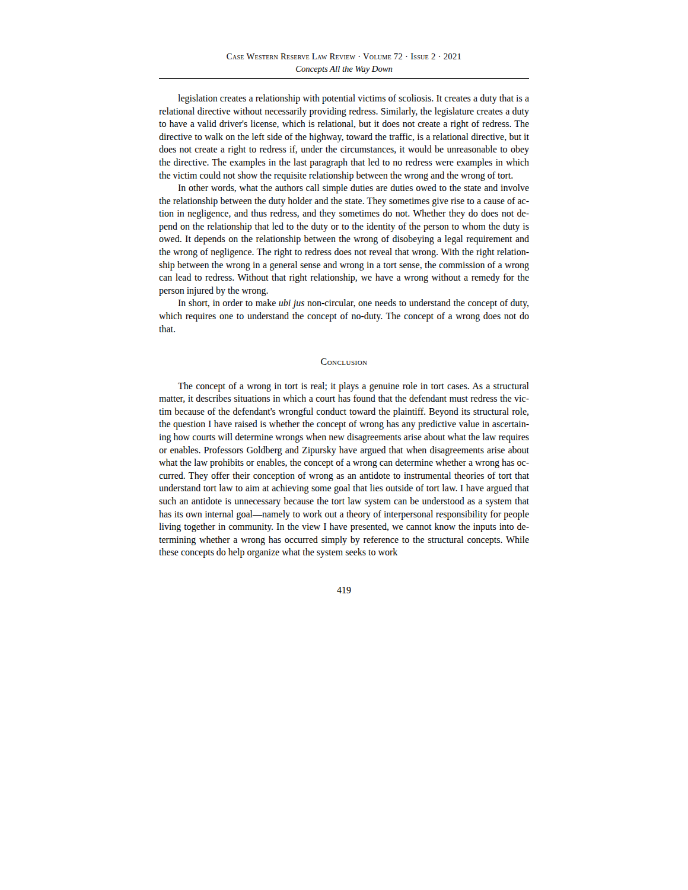Case Western Reserve Law Review · Volume 72 · Issue 2 · 2021
Concepts All the Way Down
legislation creates a relationship with potential victims of scoliosis. It creates a duty that is a relational directive without necessarily providing redress. Similarly, the legislature creates a duty to have a valid driver's license, which is relational, but it does not create a right of redress. The directive to walk on the left side of the highway, toward the traffic, is a relational directive, but it does not create a right to redress if, under the circumstances, it would be unreasonable to obey the directive. The examples in the last paragraph that led to no redress were examples in which the victim could not show the requisite relationship between the wrong and the wrong of tort.
In other words, what the authors call simple duties are duties owed to the state and involve the relationship between the duty holder and the state. They sometimes give rise to a cause of action in negligence, and thus redress, and they sometimes do not. Whether they do does not depend on the relationship that led to the duty or to the identity of the person to whom the duty is owed. It depends on the relationship between the wrong of disobeying a legal requirement and the wrong of negligence. The right to redress does not reveal that wrong. With the right relationship between the wrong in a general sense and wrong in a tort sense, the commission of a wrong can lead to redress. Without that right relationship, we have a wrong without a remedy for the person injured by the wrong.
In short, in order to make ubi jus non-circular, one needs to understand the concept of duty, which requires one to understand the concept of no-duty. The concept of a wrong does not do that.
Conclusion
The concept of a wrong in tort is real; it plays a genuine role in tort cases. As a structural matter, it describes situations in which a court has found that the defendant must redress the victim because of the defendant's wrongful conduct toward the plaintiff. Beyond its structural role, the question I have raised is whether the concept of wrong has any predictive value in ascertaining how courts will determine wrongs when new disagreements arise about what the law requires or enables. Professors Goldberg and Zipursky have argued that when disagreements arise about what the law prohibits or enables, the concept of a wrong can determine whether a wrong has occurred. They offer their conception of wrong as an antidote to instrumental theories of tort that understand tort law to aim at achieving some goal that lies outside of tort law. I have argued that such an antidote is unnecessary because the tort law system can be understood as a system that has its own internal goal—namely to work out a theory of interpersonal responsibility for people living together in community. In the view I have presented, we cannot know the inputs into determining whether a wrong has occurred simply by reference to the structural concepts. While these concepts do help organize what the system seeks to work
419